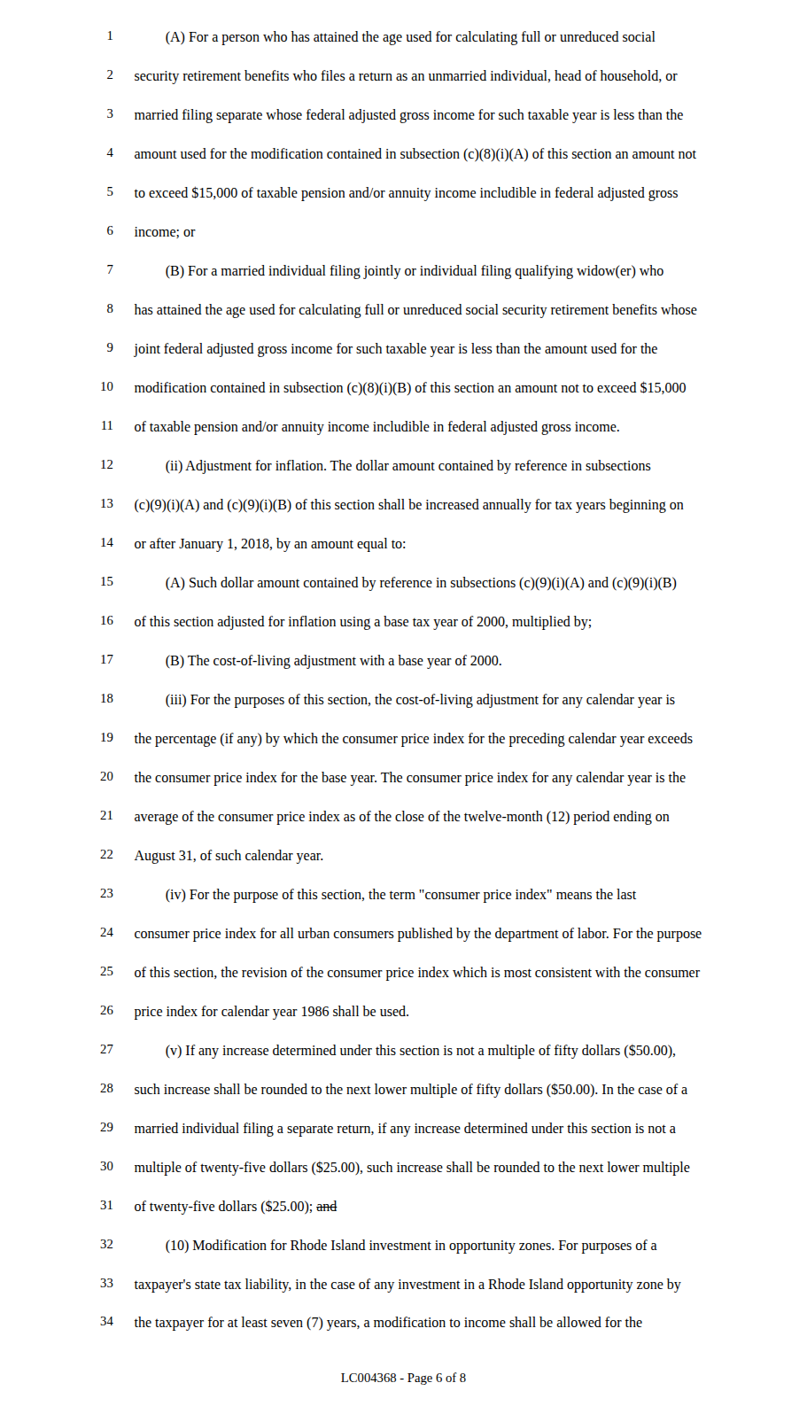(A) For a person who has attained the age used for calculating full or unreduced social
security retirement benefits who files a return as an unmarried individual, head of household, or
married filing separate whose federal adjusted gross income for such taxable year is less than the
amount used for the modification contained in subsection (c)(8)(i)(A) of this section an amount not
to exceed $15,000 of taxable pension and/or annuity income includible in federal adjusted gross
income; or
(B) For a married individual filing jointly or individual filing qualifying widow(er) who
has attained the age used for calculating full or unreduced social security retirement benefits whose
joint federal adjusted gross income for such taxable year is less than the amount used for the
modification contained in subsection (c)(8)(i)(B) of this section an amount not to exceed $15,000
of taxable pension and/or annuity income includible in federal adjusted gross income.
(ii) Adjustment for inflation. The dollar amount contained by reference in subsections
(c)(9)(i)(A) and (c)(9)(i)(B) of this section shall be increased annually for tax years beginning on
or after January 1, 2018, by an amount equal to:
(A) Such dollar amount contained by reference in subsections (c)(9)(i)(A) and (c)(9)(i)(B)
of this section adjusted for inflation using a base tax year of 2000, multiplied by;
(B) The cost-of-living adjustment with a base year of 2000.
(iii) For the purposes of this section, the cost-of-living adjustment for any calendar year is
the percentage (if any) by which the consumer price index for the preceding calendar year exceeds
the consumer price index for the base year. The consumer price index for any calendar year is the
average of the consumer price index as of the close of the twelve-month (12) period ending on
August 31, of such calendar year.
(iv) For the purpose of this section, the term "consumer price index" means the last
consumer price index for all urban consumers published by the department of labor. For the purpose
of this section, the revision of the consumer price index which is most consistent with the consumer
price index for calendar year 1986 shall be used.
(v) If any increase determined under this section is not a multiple of fifty dollars ($50.00),
such increase shall be rounded to the next lower multiple of fifty dollars ($50.00). In the case of a
married individual filing a separate return, if any increase determined under this section is not a
multiple of twenty-five dollars ($25.00), such increase shall be rounded to the next lower multiple
of twenty-five dollars ($25.00); and
(10) Modification for Rhode Island investment in opportunity zones. For purposes of a
taxpayer's state tax liability, in the case of any investment in a Rhode Island opportunity zone by
the taxpayer for at least seven (7) years, a modification to income shall be allowed for the
LC004368 - Page 6 of 8